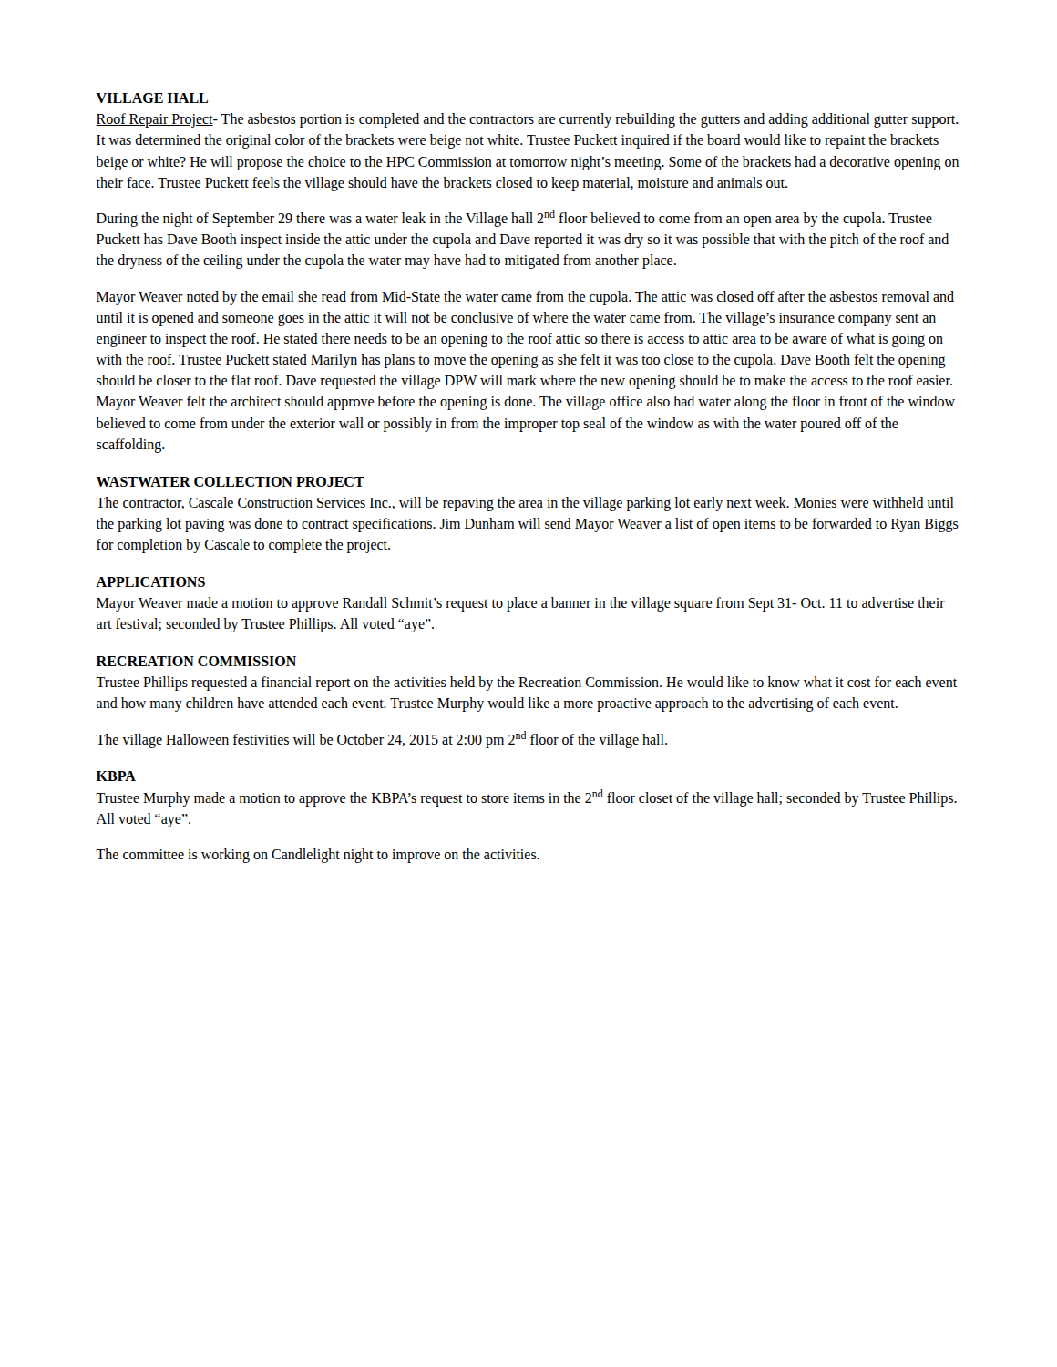Village Hall
Roof Repair Project- The asbestos portion is completed and the contractors are currently rebuilding the gutters and adding additional gutter support. It was determined the original color of the brackets were beige not white. Trustee Puckett inquired if the board would like to repaint the brackets beige or white? He will propose the choice to the HPC Commission at tomorrow night’s meeting. Some of the brackets had a decorative opening on their face. Trustee Puckett feels the village should have the brackets closed to keep material, moisture and animals out.
During the night of September 29 there was a water leak in the Village hall 2nd floor believed to come from an open area by the cupola. Trustee Puckett has Dave Booth inspect inside the attic under the cupola and Dave reported it was dry so it was possible that with the pitch of the roof and the dryness of the ceiling under the cupola the water may have had to mitigated from another place.
Mayor Weaver noted by the email she read from Mid-State the water came from the cupola. The attic was closed off after the asbestos removal and until it is opened and someone goes in the attic it will not be conclusive of where the water came from. The village’s insurance company sent an engineer to inspect the roof. He stated there needs to be an opening to the roof attic so there is access to attic area to be aware of what is going on with the roof. Trustee Puckett stated Marilyn has plans to move the opening as she felt it was too close to the cupola. Dave Booth felt the opening should be closer to the flat roof. Dave requested the village DPW will mark where the new opening should be to make the access to the roof easier. Mayor Weaver felt the architect should approve before the opening is done. The village office also had water along the floor in front of the window believed to come from under the exterior wall or possibly in from the improper top seal of the window as with the water poured off of the scaffolding.
Wastwater Collection Project
The contractor, Cascale Construction Services Inc., will be repaving the area in the village parking lot early next week. Monies were withheld until the parking lot paving was done to contract specifications. Jim Dunham will send Mayor Weaver a list of open items to be forwarded to Ryan Biggs for completion by Cascale to complete the project.
Applications
Mayor Weaver made a motion to approve Randall Schmit’s request to place a banner in the village square from Sept 31- Oct. 11 to advertise their art festival; seconded by Trustee Phillips. All voted “aye”.
Recreation Commission
Trustee Phillips requested a financial report on the activities held by the Recreation Commission. He would like to know what it cost for each event and how many children have attended each event. Trustee Murphy would like a more proactive approach to the advertising of each event.
The village Halloween festivities will be October 24, 2015 at 2:00 pm 2nd floor of the village hall.
KBPA
Trustee Murphy made a motion to approve the KBPA’s request to store items in the 2nd floor closet of the village hall; seconded by Trustee Phillips. All voted “aye”.
The committee is working on Candlelight night to improve on the activities.